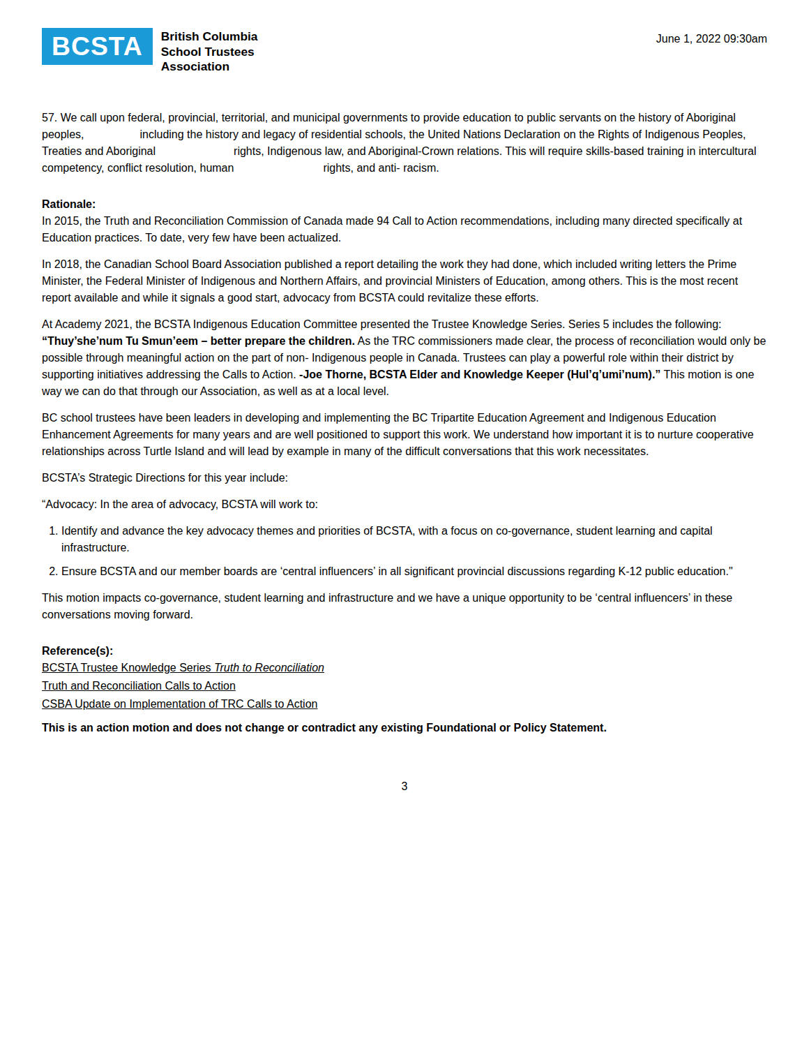BCSTA
British Columbia
School Trustees
Association
June 1, 2022 09:30am
57. We call upon federal, provincial, territorial, and municipal governments to provide education to public servants on the history of Aboriginal peoples, including the history and legacy of residential schools, the United Nations Declaration on the Rights of Indigenous Peoples, Treaties and Aboriginal rights, Indigenous law, and Aboriginal-Crown relations. This will require skills-based training in intercultural competency, conflict resolution, human rights, and anti- racism.
Rationale:
In 2015, the Truth and Reconciliation Commission of Canada made 94 Call to Action recommendations, including many directed specifically at Education practices. To date, very few have been actualized.
In 2018, the Canadian School Board Association published a report detailing the work they had done, which included writing letters the Prime Minister, the Federal Minister of Indigenous and Northern Affairs, and provincial Ministers of Education, among others. This is the most recent report available and while it signals a good start, advocacy from BCSTA could revitalize these efforts.
At Academy 2021, the BCSTA Indigenous Education Committee presented the Trustee Knowledge Series. Series 5 includes the following: “Thuy’she’num Tu Smun’eem – better prepare the children. As the TRC commissioners made clear, the process of reconciliation would only be possible through meaningful action on the part of non- Indigenous people in Canada. Trustees can play a powerful role within their district by supporting initiatives addressing the Calls to Action. -Joe Thorne, BCSTA Elder and Knowledge Keeper (Hul’q’umi’num).” This motion is one way we can do that through our Association, as well as at a local level.
BC school trustees have been leaders in developing and implementing the BC Tripartite Education Agreement and Indigenous Education Enhancement Agreements for many years and are well positioned to support this work. We understand how important it is to nurture cooperative relationships across Turtle Island and will lead by example in many of the difficult conversations that this work necessitates.
BCSTA’s Strategic Directions for this year include:
“Advocacy: In the area of advocacy, BCSTA will work to:
Identify and advance the key advocacy themes and priorities of BCSTA, with a focus on co-governance, student learning and capital infrastructure.
Ensure BCSTA and our member boards are ‘central influencers’ in all significant provincial discussions regarding K-12 public education."
This motion impacts co-governance, student learning and infrastructure and we have a unique opportunity to be ‘central influencers’ in these conversations moving forward.
Reference(s):
BCSTA Trustee Knowledge Series Truth to Reconciliation Truth and Reconciliation Calls to Action CSBA Update on Implementation of TRC Calls to Action
This is an action motion and does not change or contradict any existing Foundational or Policy Statement.
3